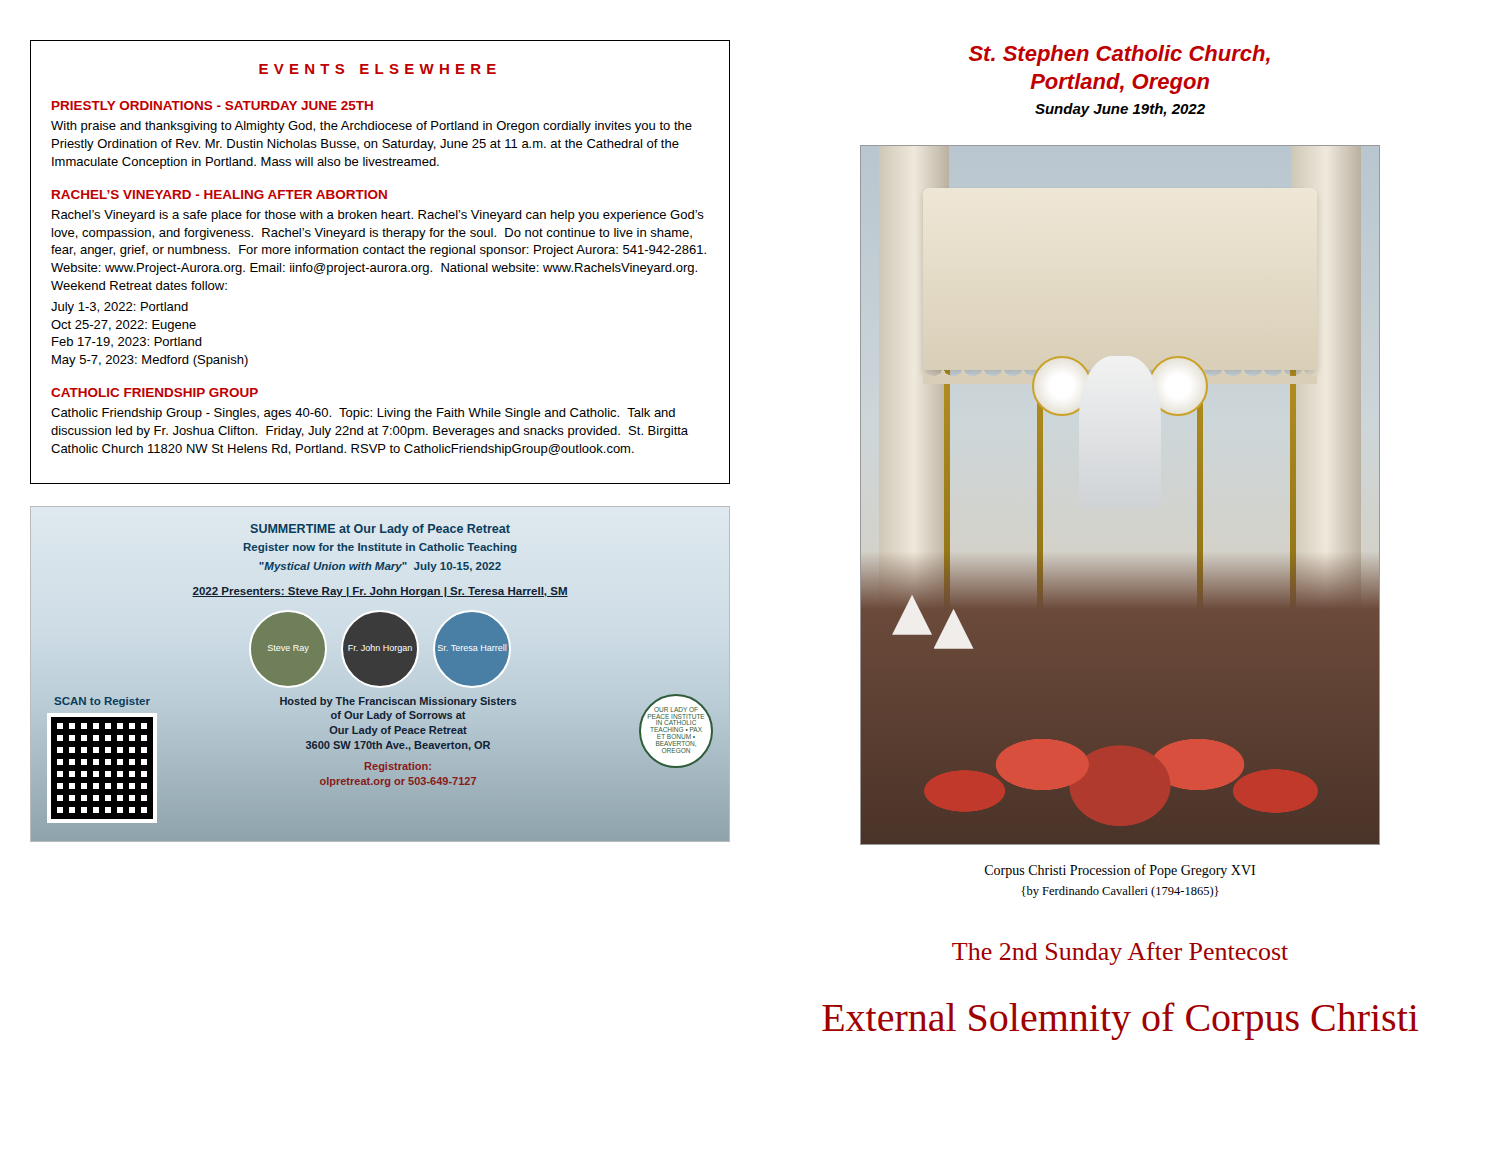EVENTS ELSEWHERE
PRIESTLY ORDINATIONS - SATURDAY JUNE 25TH
With praise and thanksgiving to Almighty God, the Archdiocese of Portland in Oregon cordially invites you to the Priestly Ordination of Rev. Mr. Dustin Nicholas Busse, on Saturday, June 25 at 11 a.m. at the Cathedral of the Immaculate Conception in Portland. Mass will also be livestreamed.
RACHEL’S VINEYARD - HEALING AFTER ABORTION
Rachel’s Vineyard is a safe place for those with a broken heart. Rachel’s Vineyard can help you experience God’s love, compassion, and forgiveness. Rachel’s Vineyard is therapy for the soul. Do not continue to live in shame, fear, anger, grief, or numbness. For more information contact the regional sponsor: Project Aurora: 541-942-2861. Website: www.Project-Aurora.org. Email: iinfo@project-aurora.org. National website: www.RachelsVineyard.org. Weekend Retreat dates follow:
July 1-3, 2022: Portland
Oct 25-27, 2022: Eugene
Feb 17-19, 2023: Portland
May 5-7, 2023: Medford (Spanish)
CATHOLIC FRIENDSHIP GROUP
Catholic Friendship Group - Singles, ages 40-60. Topic: Living the Faith While Single and Catholic. Talk and discussion led by Fr. Joshua Clifton. Friday, July 22nd at 7:00pm. Beverages and snacks provided. St. Birgitta Catholic Church 11820 NW St Helens Rd, Portland. RSVP to CatholicFriendshipGroup@outlook.com.
SUMMERTIME at Our Lady of Peace Retreat
Register now for the Institute in Catholic Teaching
"Mystical Union with Mary" July 10-15, 2022
2022 Presenters: Steve Ray | Fr. John Horgan | Sr. Teresa Harrell, SM
Steve Ray
Fr. John Horgan
Sr. Teresa Harrell
SCAN to Register
Hosted by The Franciscan Missionary Sisters
of Our Lady of Sorrows at
Our Lady of Peace Retreat
3600 SW 170th Ave., Beaverton, OR
Registration:
olpretreat.org or 503-649-7127
OUR LADY OF PEACE INSTITUTE IN CATHOLIC TEACHING • PAX ET BONUM • BEAVERTON, OREGON
St. Stephen Catholic Church,
Portland, Oregon
Sunday June 19th, 2022
Corpus Christi Procession of Pope Gregory XVI
{by Ferdinando Cavalleri (1794-1865)}
The 2nd Sunday After Pentecost
External Solemnity of Corpus Christi